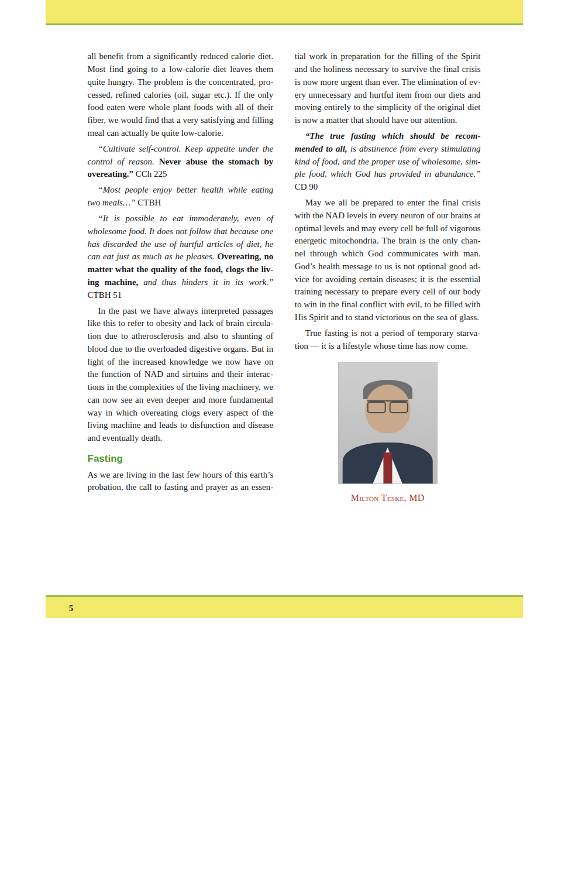all benefit from a significantly reduced calorie diet. Most find going to a low-calorie diet leaves them quite hungry. The problem is the concentrated, processed, refined calories (oil, sugar etc.). If the only food eaten were whole plant foods with all of their fiber, we would find that a very satisfying and filling meal can actually be quite low-calorie.
“Cultivate self-control. Keep appetite under the control of reason. Never abuse the stomach by overeating.” CCh 225
“Most people enjoy better health while eating two meals…” CTBH
“It is possible to eat immoderately, even of wholesome food. It does not follow that because one has discarded the use of hurtful articles of diet, he can eat just as much as he pleases. Overeating, no matter what the quality of the food, clogs the living machine, and thus hinders it in its work.” CTBH 51
In the past we have always interpreted passages like this to refer to obesity and lack of brain circulation due to atherosclerosis and also to shunting of blood due to the overloaded digestive organs. But in light of the increased knowledge we now have on the function of NAD and sirtuins and their interactions in the complexities of the living machinery, we can now see an even deeper and more fundamental way in which overeating clogs every aspect of the living machine and leads to disfunction and disease and eventually death.
Fasting
As we are living in the last few hours of this earth’s probation, the call to fasting and prayer as an essential work in preparation for the filling of the Spirit and the holiness necessary to survive the final crisis is now more urgent than ever. The elimination of every unnecessary and hurtful item from our diets and moving entirely to the simplicity of the original diet is now a matter that should have our attention.
“The true fasting which should be recommended to all, is abstinence from every stimulating kind of food, and the proper use of wholesome, simple food, which God has provided in abundance.” CD 90
May we all be prepared to enter the final crisis with the NAD levels in every neuron of our brains at optimal levels and may every cell be full of vigorous energetic mitochondria. The brain is the only channel through which God communicates with man. God’s health message to us is not optional good advice for avoiding certain diseases; it is the essential training necessary to prepare every cell of our body to win in the final conflict with evil, to be filled with His Spirit and to stand victorious on the sea of glass.
True fasting is not a period of temporary starvation — it is a lifestyle whose time has now come.
Milton Teske, MD
5